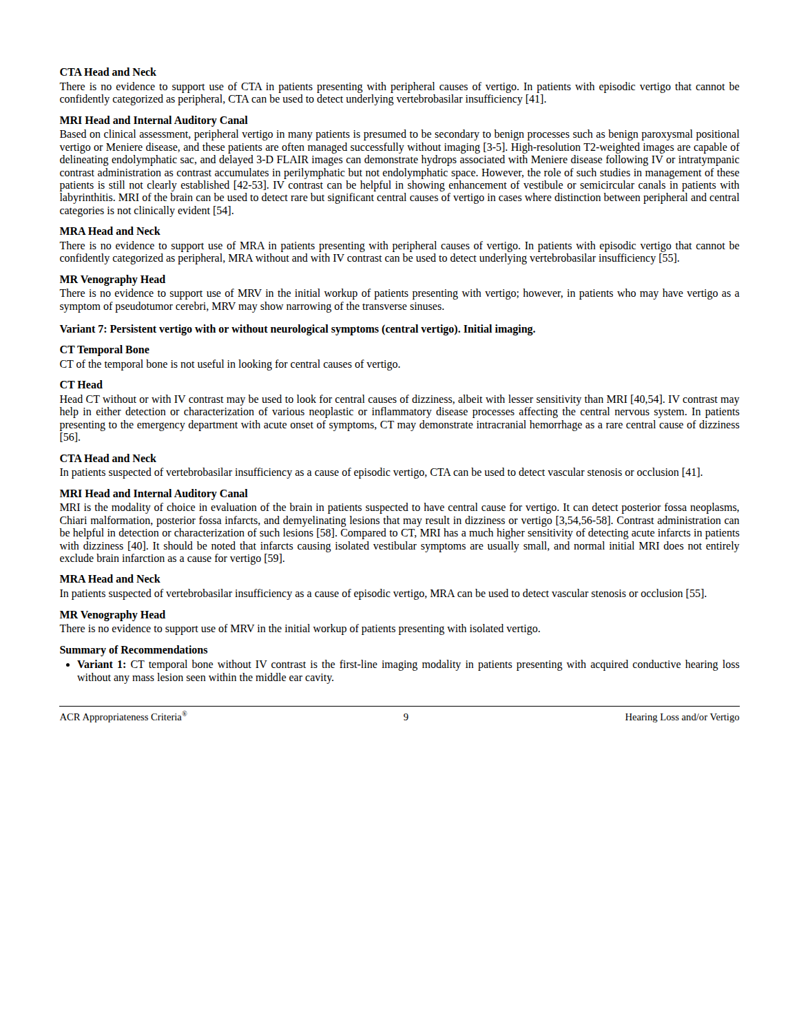CTA Head and Neck
There is no evidence to support use of CTA in patients presenting with peripheral causes of vertigo. In patients with episodic vertigo that cannot be confidently categorized as peripheral, CTA can be used to detect underlying vertebrobasilar insufficiency [41].
MRI Head and Internal Auditory Canal
Based on clinical assessment, peripheral vertigo in many patients is presumed to be secondary to benign processes such as benign paroxysmal positional vertigo or Meniere disease, and these patients are often managed successfully without imaging [3-5]. High-resolution T2-weighted images are capable of delineating endolymphatic sac, and delayed 3-D FLAIR images can demonstrate hydrops associated with Meniere disease following IV or intratympanic contrast administration as contrast accumulates in perilymphatic but not endolymphatic space. However, the role of such studies in management of these patients is still not clearly established [42-53]. IV contrast can be helpful in showing enhancement of vestibule or semicircular canals in patients with labyrinthitis. MRI of the brain can be used to detect rare but significant central causes of vertigo in cases where distinction between peripheral and central categories is not clinically evident [54].
MRA Head and Neck
There is no evidence to support use of MRA in patients presenting with peripheral causes of vertigo. In patients with episodic vertigo that cannot be confidently categorized as peripheral, MRA without and with IV contrast can be used to detect underlying vertebrobasilar insufficiency [55].
MR Venography Head
There is no evidence to support use of MRV in the initial workup of patients presenting with vertigo; however, in patients who may have vertigo as a symptom of pseudotumor cerebri, MRV may show narrowing of the transverse sinuses.
Variant 7: Persistent vertigo with or without neurological symptoms (central vertigo). Initial imaging.
CT Temporal Bone
CT of the temporal bone is not useful in looking for central causes of vertigo.
CT Head
Head CT without or with IV contrast may be used to look for central causes of dizziness, albeit with lesser sensitivity than MRI [40,54]. IV contrast may help in either detection or characterization of various neoplastic or inflammatory disease processes affecting the central nervous system. In patients presenting to the emergency department with acute onset of symptoms, CT may demonstrate intracranial hemorrhage as a rare central cause of dizziness [56].
CTA Head and Neck
In patients suspected of vertebrobasilar insufficiency as a cause of episodic vertigo, CTA can be used to detect vascular stenosis or occlusion [41].
MRI Head and Internal Auditory Canal
MRI is the modality of choice in evaluation of the brain in patients suspected to have central cause for vertigo. It can detect posterior fossa neoplasms, Chiari malformation, posterior fossa infarcts, and demyelinating lesions that may result in dizziness or vertigo [3,54,56-58]. Contrast administration can be helpful in detection or characterization of such lesions [58]. Compared to CT, MRI has a much higher sensitivity of detecting acute infarcts in patients with dizziness [40]. It should be noted that infarcts causing isolated vestibular symptoms are usually small, and normal initial MRI does not entirely exclude brain infarction as a cause for vertigo [59].
MRA Head and Neck
In patients suspected of vertebrobasilar insufficiency as a cause of episodic vertigo, MRA can be used to detect vascular stenosis or occlusion [55].
MR Venography Head
There is no evidence to support use of MRV in the initial workup of patients presenting with isolated vertigo.
Summary of Recommendations
Variant 1: CT temporal bone without IV contrast is the first-line imaging modality in patients presenting with acquired conductive hearing loss without any mass lesion seen within the middle ear cavity.
ACR Appropriateness Criteria®
9
Hearing Loss and/or Vertigo